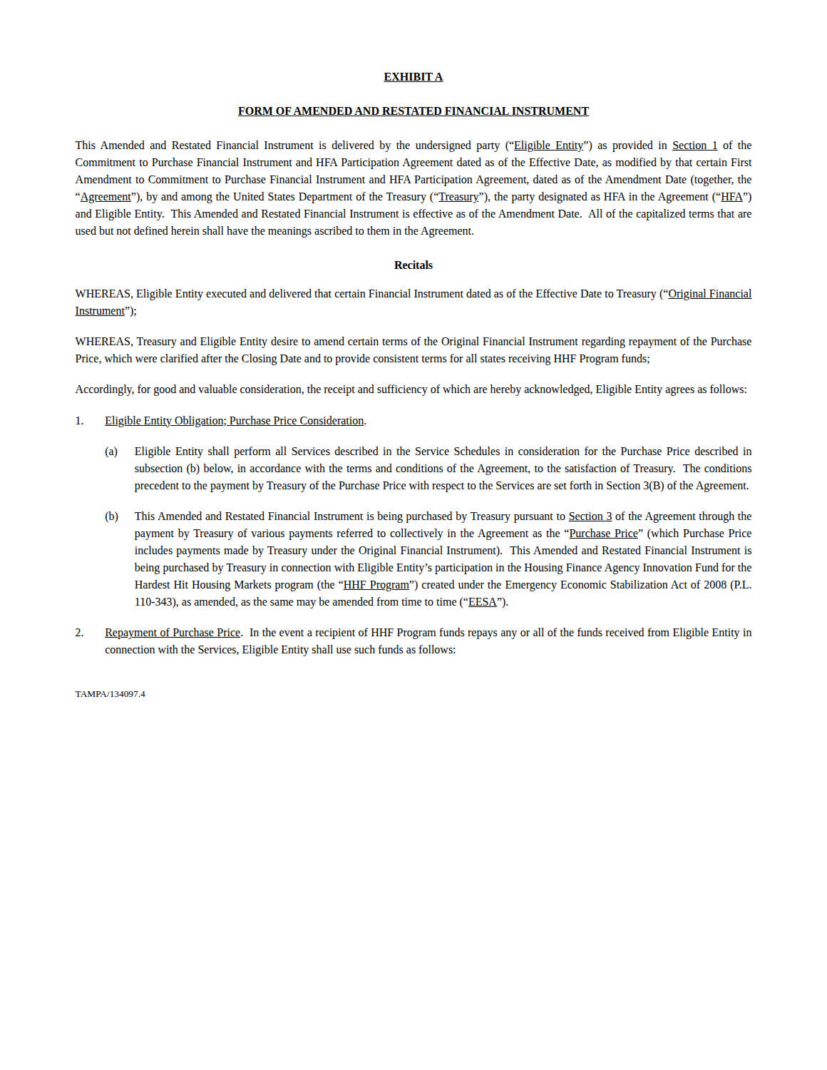EXHIBIT A
FORM OF AMENDED AND RESTATED FINANCIAL INSTRUMENT
This Amended and Restated Financial Instrument is delivered by the undersigned party (“Eligible Entity”) as provided in Section 1 of the Commitment to Purchase Financial Instrument and HFA Participation Agreement dated as of the Effective Date, as modified by that certain First Amendment to Commitment to Purchase Financial Instrument and HFA Participation Agreement, dated as of the Amendment Date (together, the “Agreement”), by and among the United States Department of the Treasury (“Treasury”), the party designated as HFA in the Agreement (“HFA”) and Eligible Entity. This Amended and Restated Financial Instrument is effective as of the Amendment Date. All of the capitalized terms that are used but not defined herein shall have the meanings ascribed to them in the Agreement.
Recitals
WHEREAS, Eligible Entity executed and delivered that certain Financial Instrument dated as of the Effective Date to Treasury (“Original Financial Instrument”);
WHEREAS, Treasury and Eligible Entity desire to amend certain terms of the Original Financial Instrument regarding repayment of the Purchase Price, which were clarified after the Closing Date and to provide consistent terms for all states receiving HHF Program funds;
Accordingly, for good and valuable consideration, the receipt and sufficiency of which are hereby acknowledged, Eligible Entity agrees as follows:
1.
Eligible Entity Obligation; Purchase Price Consideration.
(a)
Eligible Entity shall perform all Services described in the Service Schedules in consideration for the Purchase Price described in subsection (b) below, in accordance with the terms and conditions of the Agreement, to the satisfaction of Treasury. The conditions precedent to the payment by Treasury of the Purchase Price with respect to the Services are set forth in Section 3(B) of the Agreement.
(b)
This Amended and Restated Financial Instrument is being purchased by Treasury pursuant to Section 3 of the Agreement through the payment by Treasury of various payments referred to collectively in the Agreement as the “Purchase Price” (which Purchase Price includes payments made by Treasury under the Original Financial Instrument). This Amended and Restated Financial Instrument is being purchased by Treasury in connection with Eligible Entity’s participation in the Housing Finance Agency Innovation Fund for the Hardest Hit Housing Markets program (the “HHF Program”) created under the Emergency Economic Stabilization Act of 2008 (P.L. 110-343), as amended, as the same may be amended from time to time (“EESA”).
2.
Repayment of Purchase Price. In the event a recipient of HHF Program funds repays any or all of the funds received from Eligible Entity in connection with the Services, Eligible Entity shall use such funds as follows:
TAMPA/134097.4